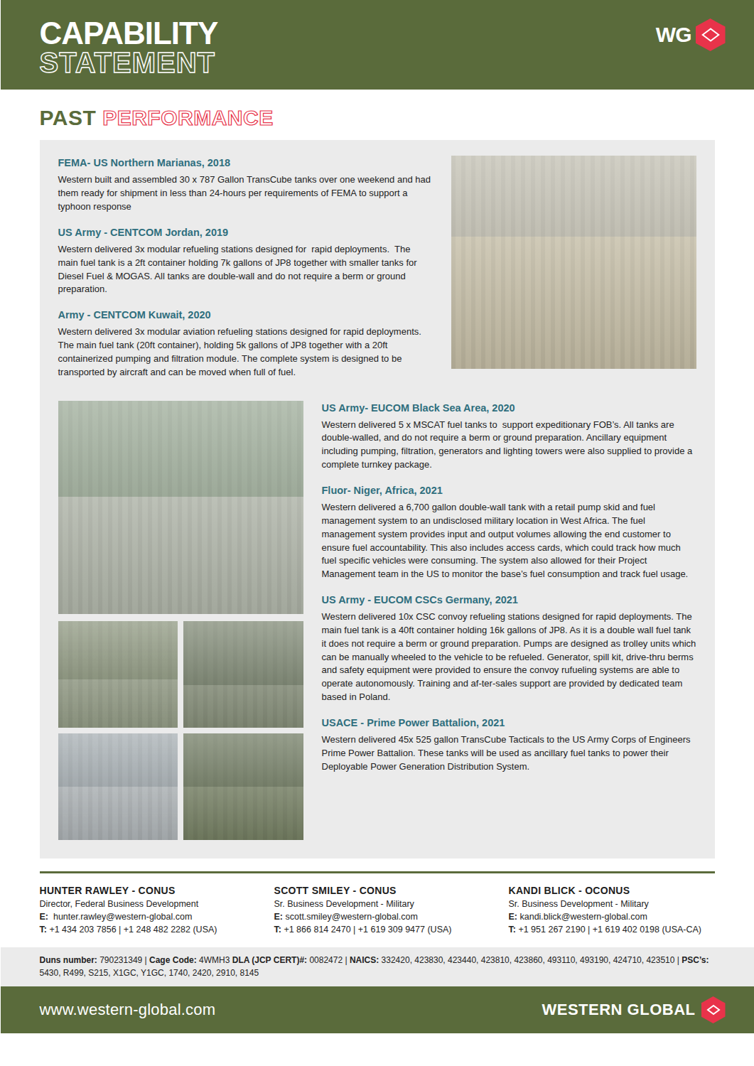Capability
Statement
WG
Past Performance
FEMA- US Northern Marianas, 2018
Western built and assembled 30 x 787 Gallon TransCube tanks over one weekend and had them ready for shipment in less than 24-hours per requirements of FEMA to support a typhoon response
US Army - CENTCOM Jordan, 2019
Western delivered 3x modular refueling stations designed for rapid deployments. The main fuel tank is a 2ft container holding 7k gallons of JP8 together with smaller tanks for Diesel Fuel & MOGAS. All tanks are double-wall and do not require a berm or ground preparation.
Army - CENTCOM Kuwait, 2020
Western delivered 3x modular aviation refueling stations designed for rapid deployments. The main fuel tank (20ft container), holding 5k gallons of JP8 together with a 20ft containerized pumping and filtration module. The complete system is designed to be transported by aircraft and can be moved when full of fuel.
US Army- EUCOM Black Sea Area, 2020
Western delivered 5 x MSCAT fuel tanks to support expeditionary FOB’s. All tanks are double-walled, and do not require a berm or ground preparation. Ancillary equipment including pumping, filtration, generators and lighting towers were also supplied to provide a complete turnkey package.
Fluor- Niger, Africa, 2021
Western delivered a 6,700 gallon double-wall tank with a retail pump skid and fuel management system to an undisclosed military location in West Africa. The fuel management system provides input and output volumes allowing the end customer to ensure fuel accountability. This also includes access cards, which could track how much fuel specific vehicles were consuming. The system also allowed for their Project Management team in the US to monitor the base’s fuel consumption and track fuel usage.
US Army - EUCOM CSCs Germany, 2021
Western delivered 10x CSC convoy refueling stations designed for rapid deployments. The main fuel tank is a 40ft container holding 16k gallons of JP8. As it is a double wall fuel tank it does not require a berm or ground preparation. Pumps are designed as trolley units which can be manually wheeled to the vehicle to be refueled. Generator, spill kit, drive-thru berms and safety equipment were provided to ensure the convoy rufueling systems are able to operate autonomously. Training and af-ter-sales support are provided by dedicated team based in Poland.
USACE - Prime Power Battalion, 2021
Western delivered 45x 525 gallon TransCube Tacticals to the US Army Corps of Engineers Prime Power Battalion. These tanks will be used as ancillary fuel tanks to power their Deployable Power Generation Distribution System.
Hunter Rawley - CONUS
Director, Federal Business Development
E: hunter.rawley@western-global.com
T: +1 434 203 7856 | +1 248 482 2282 (USA)
Scott Smiley - CONUS
Sr. Business Development - Military
E: scott.smiley@western-global.com
T: +1 866 814 2470 | +1 619 309 9477 (USA)
Kandi Blick - OCONUS
Sr. Business Development - Military
E: kandi.blick@western-global.com
T: +1 951 267 2190 | +1 619 402 0198 (USA-CA)
Duns number: 790231349 | Cage Code: 4WMH3 DLA (JCP CERT)#: 0082472 | NAICS: 332420, 423830, 423440, 423810, 423860, 493110, 493190, 424710, 423510 | PSC’s: 5430, R499, S215, X1GC, Y1GC, 1740, 2420, 2910, 8145
www.western-global.com
WESTERN GLOBAL